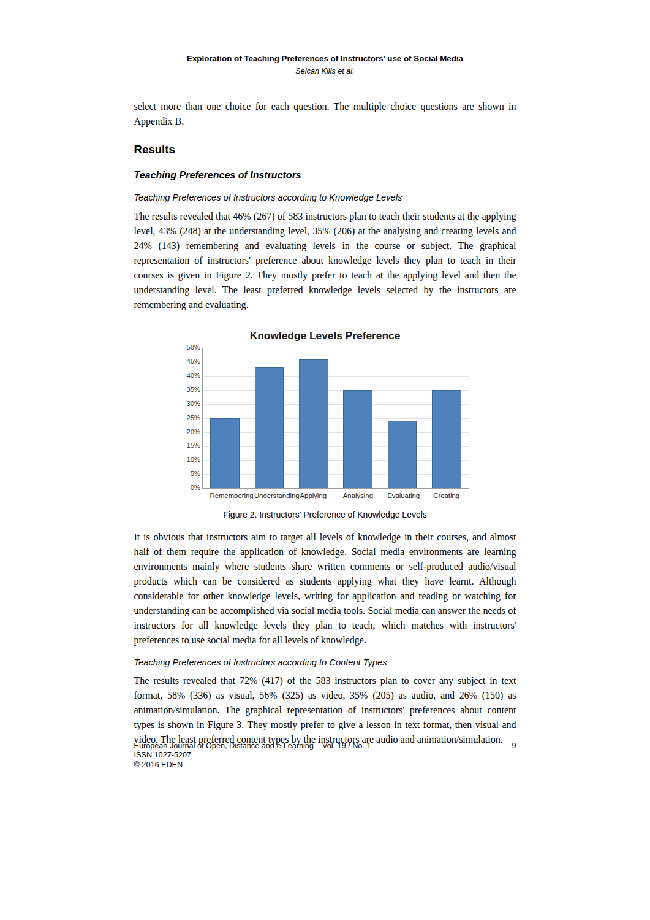Exploration of Teaching Preferences of Instructors' use of Social Media
Selcan Kilis et al.
select more than one choice for each question. The multiple choice questions are shown in Appendix B.
Results
Teaching Preferences of Instructors
Teaching Preferences of Instructors according to Knowledge Levels
The results revealed that 46% (267) of 583 instructors plan to teach their students at the applying level, 43% (248) at the understanding level, 35% (206) at the analysing and creating levels and 24% (143) remembering and evaluating levels in the course or subject. The graphical representation of instructors' preference about knowledge levels they plan to teach in their courses is given in Figure 2. They mostly prefer to teach at the applying level and then the understanding level. The least preferred knowledge levels selected by the instructors are remembering and evaluating.
Knowledge Levels Preference
50% 45% 40% 35% 30% 25% 20% 15% 10% 5% 0%
Remembering Understanding Applying Analysing Evaluating Creating
Figure 2. Instructors' Preference of Knowledge Levels
It is obvious that instructors aim to target all levels of knowledge in their courses, and almost half of them require the application of knowledge. Social media environments are learning environments mainly where students share written comments or self-produced audio/visual products which can be considered as students applying what they have learnt. Although considerable for other knowledge levels, writing for application and reading or watching for understanding can be accomplished via social media tools. Social media can answer the needs of instructors for all knowledge levels they plan to teach, which matches with instructors' preferences to use social media for all levels of knowledge.
Teaching Preferences of Instructors according to Content Types
The results revealed that 72% (417) of the 583 instructors plan to cover any subject in text format, 58% (336) as visual, 56% (325) as video, 35% (205) as audio, and 26% (150) as animation/simulation. The graphical representation of instructors' preferences about content types is shown in Figure 3. They mostly prefer to give a lesson in text format, then visual and video. The least preferred content types by the instructors are audio and animation/simulation.
European Journal of Open, Distance and e-Learning – Vol. 19 / No. 1
ISSN 1027-5207
© 2016 EDEN
9